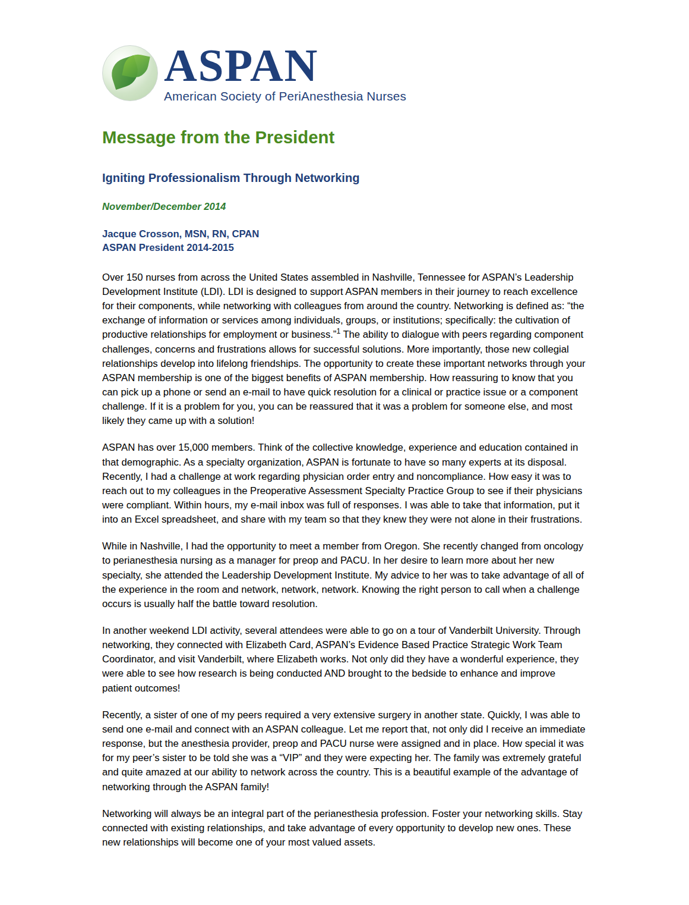ASPAN American Society of PeriAnesthesia Nurses
Message from the President
Igniting Professionalism Through Networking
November/December 2014
Jacque Crosson, MSN, RN, CPAN
ASPAN President 2014-2015
Over 150 nurses from across the United States assembled in Nashville, Tennessee for ASPAN’s Leadership Development Institute (LDI). LDI is designed to support ASPAN members in their journey to reach excellence for their components, while networking with colleagues from around the country. Networking is defined as: “the exchange of information or services among individuals, groups, or institutions; specifically: the cultivation of productive relationships for employment or business.”1 The ability to dialogue with peers regarding component challenges, concerns and frustrations allows for successful solutions. More importantly, those new collegial relationships develop into lifelong friendships. The opportunity to create these important networks through your ASPAN membership is one of the biggest benefits of ASPAN membership. How reassuring to know that you can pick up a phone or send an e-mail to have quick resolution for a clinical or practice issue or a component challenge. If it is a problem for you, you can be reassured that it was a problem for someone else, and most likely they came up with a solution!
ASPAN has over 15,000 members. Think of the collective knowledge, experience and education contained in that demographic. As a specialty organization, ASPAN is fortunate to have so many experts at its disposal. Recently, I had a challenge at work regarding physician order entry and noncompliance. How easy it was to reach out to my colleagues in the Preoperative Assessment Specialty Practice Group to see if their physicians were compliant. Within hours, my e-mail inbox was full of responses. I was able to take that information, put it into an Excel spreadsheet, and share with my team so that they knew they were not alone in their frustrations.
While in Nashville, I had the opportunity to meet a member from Oregon. She recently changed from oncology to perianesthesia nursing as a manager for preop and PACU. In her desire to learn more about her new specialty, she attended the Leadership Development Institute. My advice to her was to take advantage of all of the experience in the room and network, network, network. Knowing the right person to call when a challenge occurs is usually half the battle toward resolution.
In another weekend LDI activity, several attendees were able to go on a tour of Vanderbilt University. Through networking, they connected with Elizabeth Card, ASPAN’s Evidence Based Practice Strategic Work Team Coordinator, and visit Vanderbilt, where Elizabeth works. Not only did they have a wonderful experience, they were able to see how research is being conducted AND brought to the bedside to enhance and improve patient outcomes!
Recently, a sister of one of my peers required a very extensive surgery in another state. Quickly, I was able to send one e-mail and connect with an ASPAN colleague. Let me report that, not only did I receive an immediate response, but the anesthesia provider, preop and PACU nurse were assigned and in place. How special it was for my peer’s sister to be told she was a “VIP” and they were expecting her. The family was extremely grateful and quite amazed at our ability to network across the country. This is a beautiful example of the advantage of networking through the ASPAN family!
Networking will always be an integral part of the perianesthesia profession. Foster your networking skills. Stay connected with existing relationships, and take advantage of every opportunity to develop new ones. These new relationships will become one of your most valued assets.